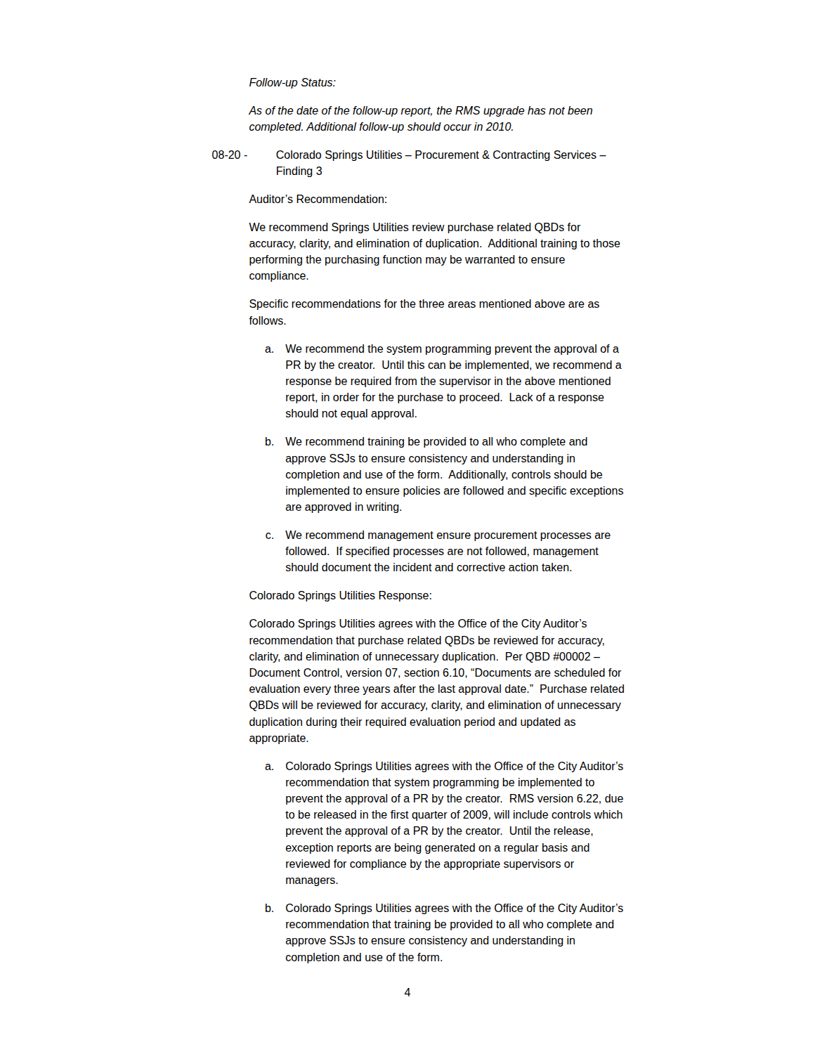Follow-up Status:
As of the date of the follow-up report, the RMS upgrade has not been completed. Additional follow-up should occur in 2010.
08-20 -
Colorado Springs Utilities – Procurement & Contracting Services – Finding 3
Auditor’s Recommendation:
We recommend Springs Utilities review purchase related QBDs for accuracy, clarity, and elimination of duplication. Additional training to those performing the purchasing function may be warranted to ensure compliance.
Specific recommendations for the three areas mentioned above are as follows.
We recommend the system programming prevent the approval of a PR by the creator. Until this can be implemented, we recommend a response be required from the supervisor in the above mentioned report, in order for the purchase to proceed. Lack of a response should not equal approval.
We recommend training be provided to all who complete and approve SSJs to ensure consistency and understanding in completion and use of the form. Additionally, controls should be implemented to ensure policies are followed and specific exceptions are approved in writing.
We recommend management ensure procurement processes are followed. If specified processes are not followed, management should document the incident and corrective action taken.
Colorado Springs Utilities Response:
Colorado Springs Utilities agrees with the Office of the City Auditor’s recommendation that purchase related QBDs be reviewed for accuracy, clarity, and elimination of unnecessary duplication. Per QBD #00002 – Document Control, version 07, section 6.10, “Documents are scheduled for evaluation every three years after the last approval date.” Purchase related QBDs will be reviewed for accuracy, clarity, and elimination of unnecessary duplication during their required evaluation period and updated as appropriate.
Colorado Springs Utilities agrees with the Office of the City Auditor’s recommendation that system programming be implemented to prevent the approval of a PR by the creator. RMS version 6.22, due to be released in the first quarter of 2009, will include controls which prevent the approval of a PR by the creator. Until the release, exception reports are being generated on a regular basis and reviewed for compliance by the appropriate supervisors or managers.
Colorado Springs Utilities agrees with the Office of the City Auditor’s recommendation that training be provided to all who complete and approve SSJs to ensure consistency and understanding in completion and use of the form.
4